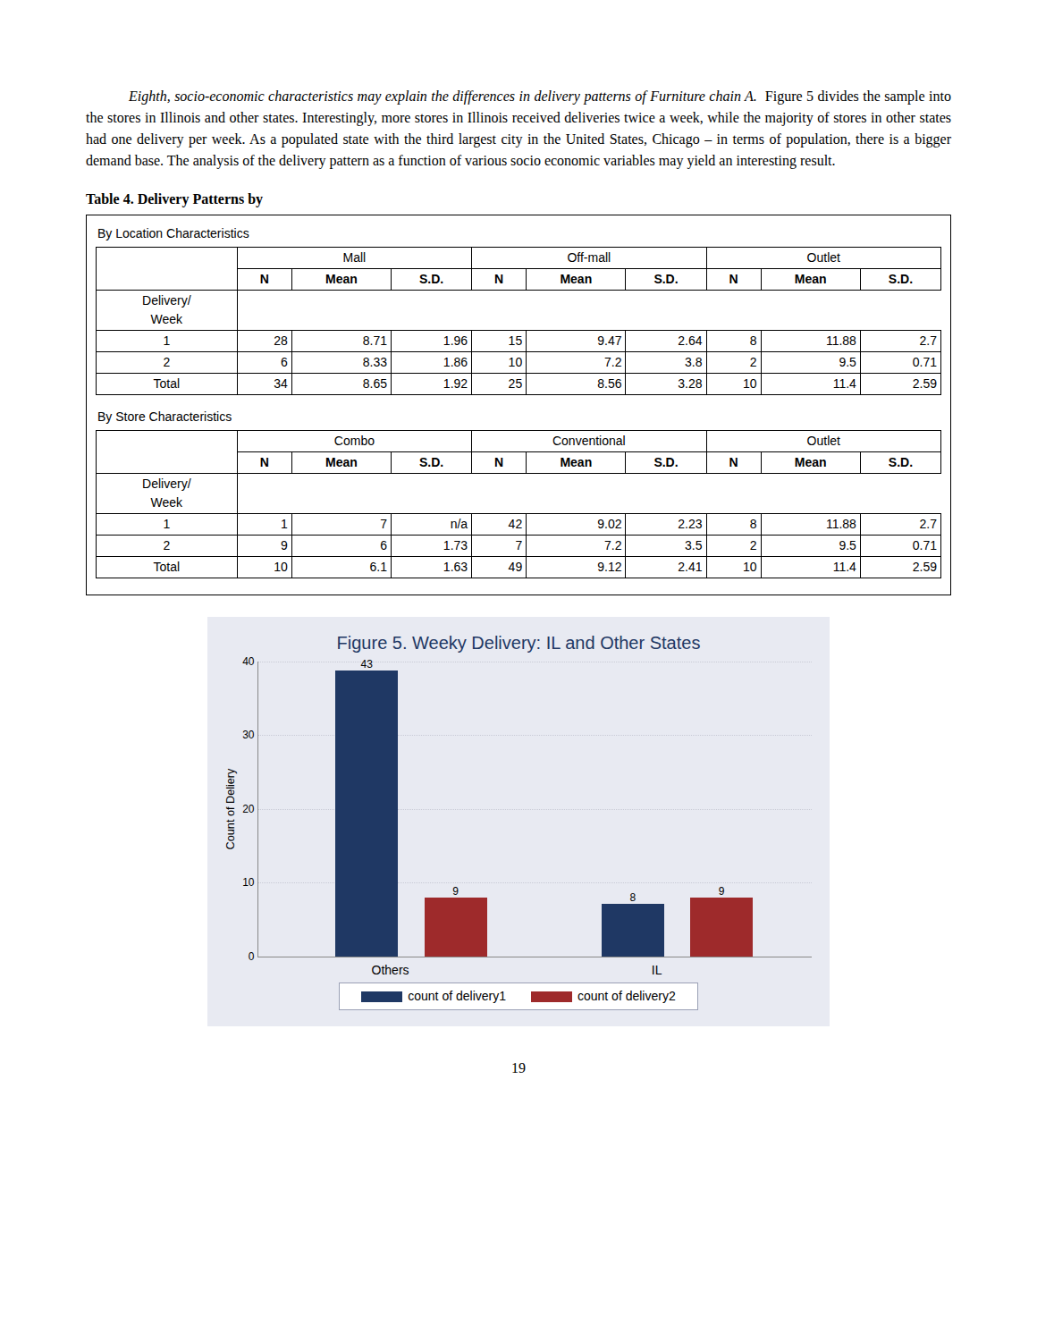Eighth, socio-economic characteristics may explain the differences in delivery patterns of Furniture chain A. Figure 5 divides the sample into the stores in Illinois and other states. Interestingly, more stores in Illinois received deliveries twice a week, while the majority of stores in other states had one delivery per week. As a populated state with the third largest city in the United States, Chicago – in terms of population, there is a bigger demand base. The analysis of the delivery pattern as a function of various socio economic variables may yield an interesting result.
Table 4. Delivery Patterns by
By Location Characteristics
| | Mall | Off-mall | Outlet |
| --- | --- | --- | --- |
| N | Mean | S.D. | N | Mean | S.D. | N | Mean | S.D. |
| Delivery/ Week | |
| 1 | 28 | 8.71 | 1.96 | 15 | 9.47 | 2.64 | 8 | 11.88 | 2.7 |
| 2 | 6 | 8.33 | 1.86 | 10 | 7.2 | 3.8 | 2 | 9.5 | 0.71 |
| Total | 34 | 8.65 | 1.92 | 25 | 8.56 | 3.28 | 10 | 11.4 | 2.59 |
By Store Characteristics
| | Combo | Conventional | Outlet |
| --- | --- | --- | --- |
| N | Mean | S.D. | N | Mean | S.D. | N | Mean | S.D. |
| Delivery/ Week | |
| 1 | 1 | 7 | n/a | 42 | 9.02 | 2.23 | 8 | 11.88 | 2.7 |
| 2 | 9 | 6 | 1.73 | 7 | 7.2 | 3.5 | 2 | 9.5 | 0.71 |
| Total | 10 | 6.1 | 1.63 | 49 | 9.12 | 2.41 | 10 | 11.4 | 2.59 |
Figure 5. Weeky Delivery: IL and Other States
Count of Deliery
40 30 20 10 0
43
9
8
9
Others IL
count of delivery1 count of delivery2
19